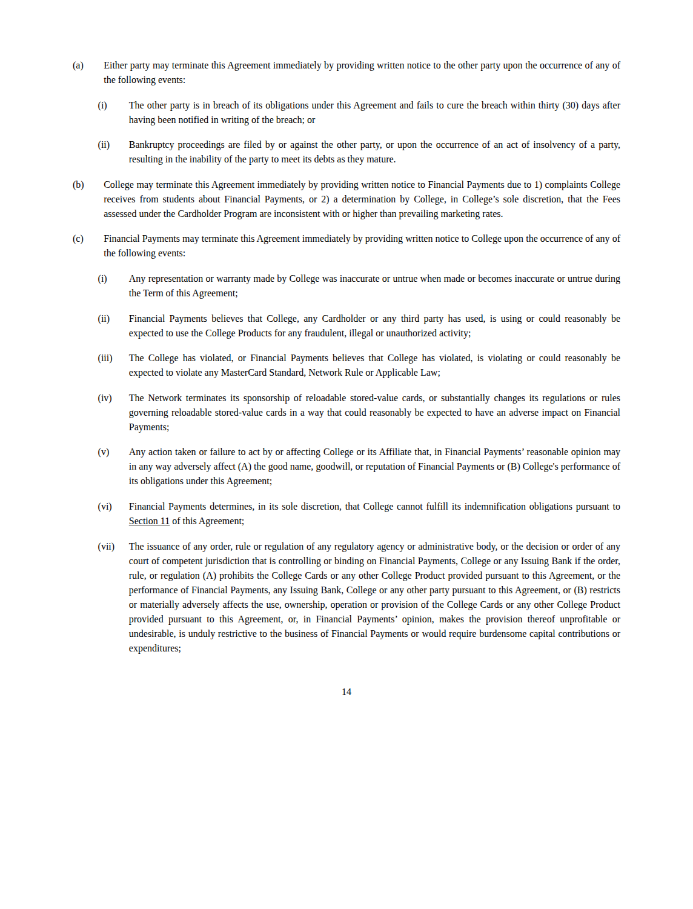(a)
Either party may terminate this Agreement immediately by providing written notice to the other party upon the occurrence of any of the following events:
(i)
The other party is in breach of its obligations under this Agreement and fails to cure the breach within thirty (30) days after having been notified in writing of the breach; or
(ii)
Bankruptcy proceedings are filed by or against the other party, or upon the occurrence of an act of insolvency of a party, resulting in the inability of the party to meet its debts as they mature.
(b)
College may terminate this Agreement immediately by providing written notice to Financial Payments due to 1) complaints College receives from students about Financial Payments, or 2) a determination by College, in College’s sole discretion, that the Fees assessed under the Cardholder Program are inconsistent with or higher than prevailing marketing rates.
(c)
Financial Payments may terminate this Agreement immediately by providing written notice to College upon the occurrence of any of the following events:
(i)
Any representation or warranty made by College was inaccurate or untrue when made or becomes inaccurate or untrue during the Term of this Agreement;
(ii)
Financial Payments believes that College, any Cardholder or any third party has used, is using or could reasonably be expected to use the College Products for any fraudulent, illegal or unauthorized activity;
(iii)
The College has violated, or Financial Payments believes that College has violated, is violating or could reasonably be expected to violate any MasterCard Standard, Network Rule or Applicable Law;
(iv)
The Network terminates its sponsorship of reloadable stored-value cards, or substantially changes its regulations or rules governing reloadable stored-value cards in a way that could reasonably be expected to have an adverse impact on Financial Payments;
(v)
Any action taken or failure to act by or affecting College or its Affiliate that, in Financial Payments’ reasonable opinion may in any way adversely affect (A) the good name, goodwill, or reputation of Financial Payments or (B) College's performance of its obligations under this Agreement;
(vi)
Financial Payments determines, in its sole discretion, that College cannot fulfill its indemnification obligations pursuant to Section 11 of this Agreement;
(vii)
The issuance of any order, rule or regulation of any regulatory agency or administrative body, or the decision or order of any court of competent jurisdiction that is controlling or binding on Financial Payments, College or any Issuing Bank if the order, rule, or regulation (A) prohibits the College Cards or any other College Product provided pursuant to this Agreement, or the performance of Financial Payments, any Issuing Bank, College or any other party pursuant to this Agreement, or (B) restricts or materially adversely affects the use, ownership, operation or provision of the College Cards or any other College Product provided pursuant to this Agreement, or, in Financial Payments’ opinion, makes the provision thereof unprofitable or undesirable, is unduly restrictive to the business of Financial Payments or would require burdensome capital contributions or expenditures;
14